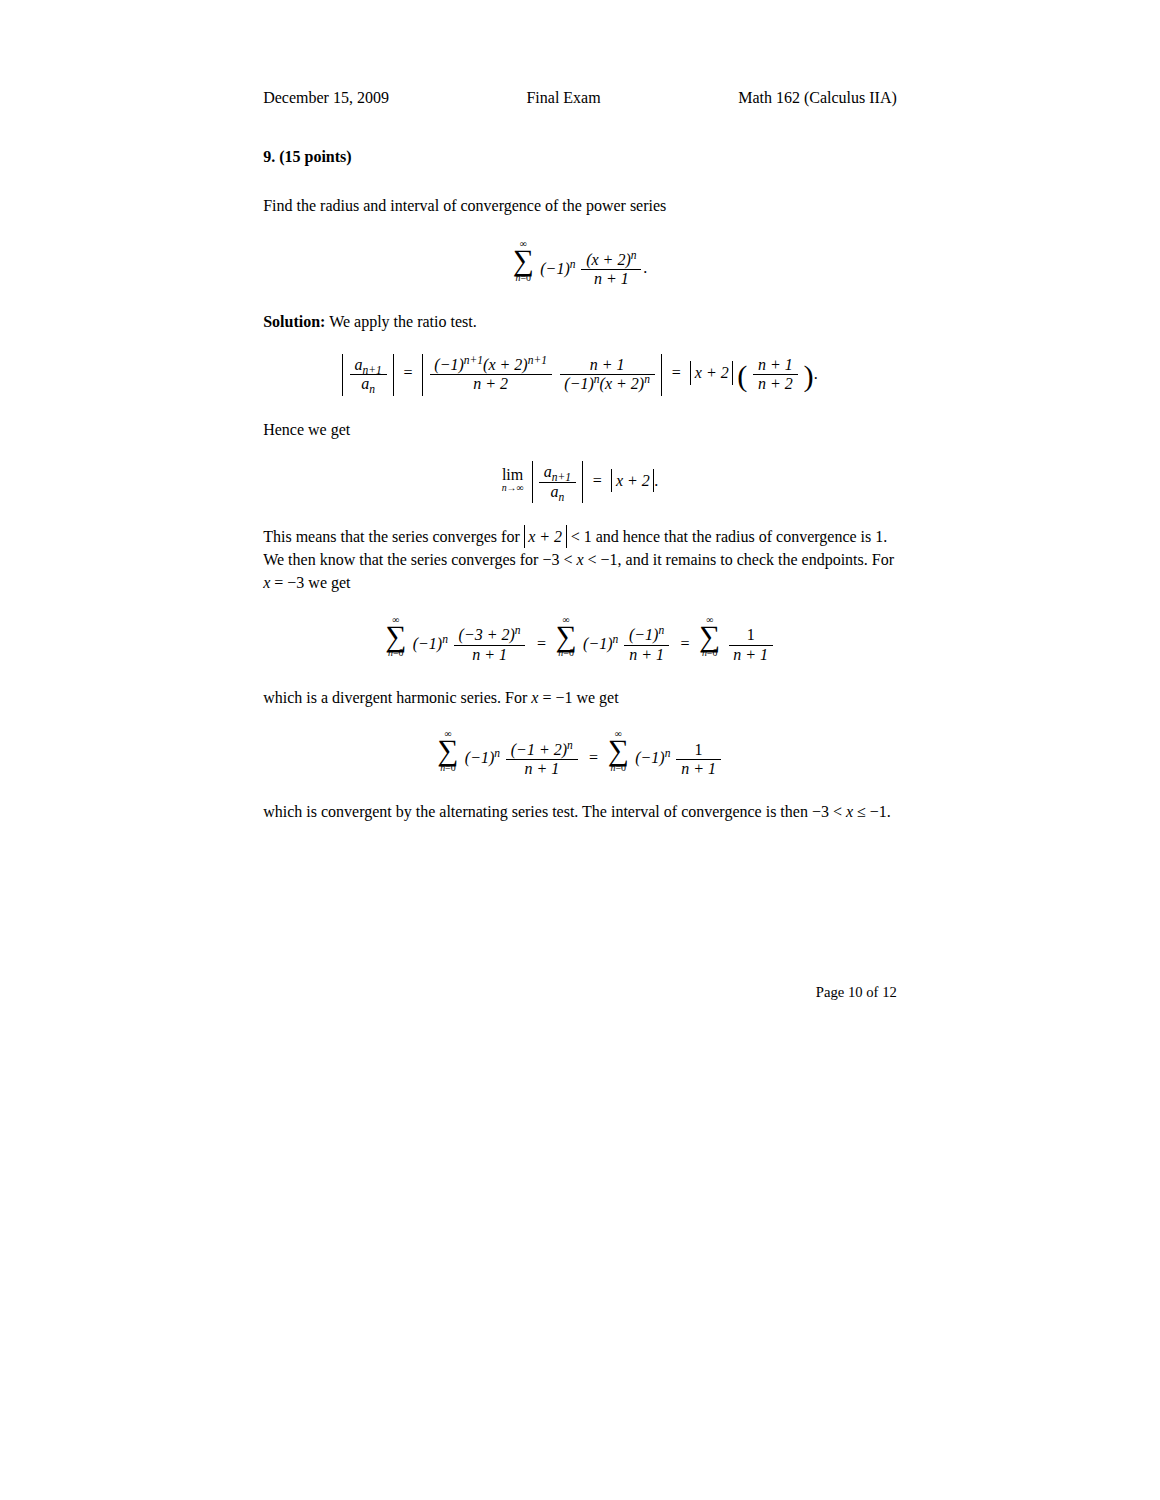December 15, 2009
Final Exam
Math 162 (Calculus IIA)
9. (15 points)
Find the radius and interval of convergence of the power series
∞ ∑ n=0 (−1)n (x + 2)n n + 1 .
Solution: We apply the ratio test.
an+1 an = (−1)n+1(x + 2)n+1 n + 2 n + 1 (−1)n(x + 2)n = x + 2 ( n + 1 n + 2 ).
Hence we get
lim n→∞ an+1 an = x + 2.
This means that the series converges for x + 2 < 1 and hence that the radius of convergence is 1. We then know that the series converges for −3 < x < −1, and it remains to check the endpoints. For x = −3 we get
∞ ∑ n=0 (−1)n (−3 + 2)n n + 1 = ∞ ∑ n=0 (−1)n (−1)n n + 1 = ∞ ∑ n=0 1 n + 1
which is a divergent harmonic series. For x = −1 we get
∞ ∑ n=0 (−1)n (−1 + 2)n n + 1 = ∞ ∑ n=0 (−1)n 1 n + 1
which is convergent by the alternating series test. The interval of convergence is then −3 < x ≤ −1.
Page 10 of 12